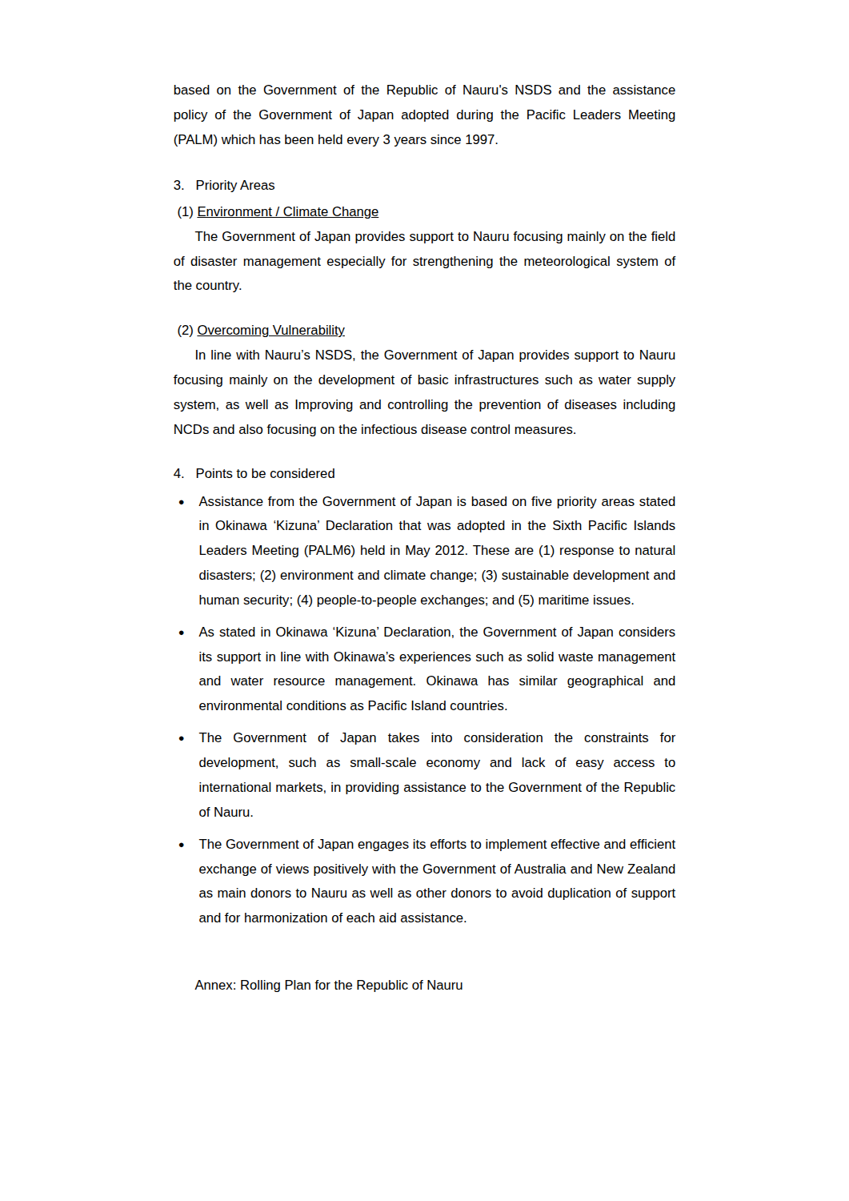based on the Government of the Republic of Nauru's NSDS and the assistance policy of the Government of Japan adopted during the Pacific Leaders Meeting (PALM) which has been held every 3 years since 1997.
3. Priority Areas
(1) Environment / Climate Change
The Government of Japan provides support to Nauru focusing mainly on the field of disaster management especially for strengthening the meteorological system of the country.
(2) Overcoming Vulnerability
In line with Nauru’s NSDS, the Government of Japan provides support to Nauru focusing mainly on the development of basic infrastructures such as water supply system, as well as Improving and controlling the prevention of diseases including NCDs and also focusing on the infectious disease control measures.
4. Points to be considered
Assistance from the Government of Japan is based on five priority areas stated in Okinawa ‘Kizuna’ Declaration that was adopted in the Sixth Pacific Islands Leaders Meeting (PALM6) held in May 2012. These are (1) response to natural disasters; (2) environment and climate change; (3) sustainable development and human security; (4) people-to-people exchanges; and (5) maritime issues.
As stated in Okinawa ‘Kizuna’ Declaration, the Government of Japan considers its support in line with Okinawa’s experiences such as solid waste management and water resource management. Okinawa has similar geographical and environmental conditions as Pacific Island countries.
The Government of Japan takes into consideration the constraints for development, such as small-scale economy and lack of easy access to international markets, in providing assistance to the Government of the Republic of Nauru.
The Government of Japan engages its efforts to implement effective and efficient exchange of views positively with the Government of Australia and New Zealand as main donors to Nauru as well as other donors to avoid duplication of support and for harmonization of each aid assistance.
Annex: Rolling Plan for the Republic of Nauru